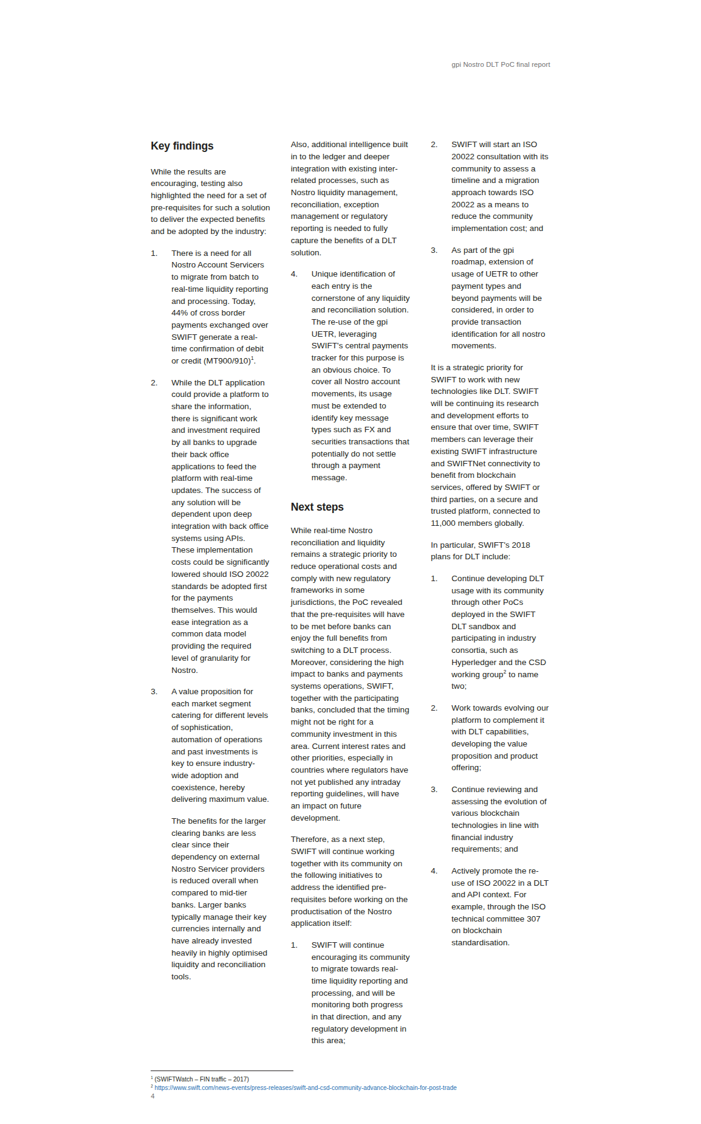gpi Nostro DLT PoC final report
Key findings
While the results are encouraging, testing also highlighted the need for a set of pre-requisites for such a solution to deliver the expected benefits and be adopted by the industry:
1.
There is a need for all Nostro Account Servicers to migrate from batch to real-time liquidity reporting and processing. Today, 44% of cross border payments exchanged over SWIFT generate a real-time confirmation of debit or credit (MT900/910)1.
2.
While the DLT application could provide a platform to share the information, there is significant work and investment required by all banks to upgrade their back office applications to feed the platform with real-time updates. The success of any solution will be dependent upon deep integration with back office systems using APIs. These implementation costs could be significantly lowered should ISO 20022 standards be adopted first for the payments themselves. This would ease integration as a common data model providing the required level of granularity for Nostro.
3.
A value proposition for each market segment catering for different levels of sophistication, automation of operations and past investments is key to ensure industry-wide adoption and coexistence, hereby delivering maximum value.
The benefits for the larger clearing banks are less clear since their dependency on external Nostro Servicer providers is reduced overall when compared to mid-tier banks. Larger banks typically manage their key currencies internally and have already invested heavily in highly optimised liquidity and reconciliation tools.
Also, additional intelligence built in to the ledger and deeper integration with existing inter-related processes, such as Nostro liquidity management, reconciliation, exception management or regulatory reporting is needed to fully capture the benefits of a DLT solution.
4.
Unique identification of each entry is the cornerstone of any liquidity and reconciliation solution. The re-use of the gpi UETR, leveraging SWIFT's central payments tracker for this purpose is an obvious choice. To cover all Nostro account movements, its usage must be extended to identify key message types such as FX and securities transactions that potentially do not settle through a payment message.
Next steps
While real-time Nostro reconciliation and liquidity remains a strategic priority to reduce operational costs and comply with new regulatory frameworks in some jurisdictions, the PoC revealed that the pre-requisites will have to be met before banks can enjoy the full benefits from switching to a DLT process. Moreover, considering the high impact to banks and payments systems operations, SWIFT, together with the participating banks, concluded that the timing might not be right for a community investment in this area. Current interest rates and other priorities, especially in countries where regulators have not yet published any intraday reporting guidelines, will have an impact on future development.
Therefore, as a next step, SWIFT will continue working together with its community on the following initiatives to address the identified pre-requisites before working on the productisation of the Nostro application itself:
1.
SWIFT will continue encouraging its community to migrate towards real-time liquidity reporting and processing, and will be monitoring both progress in that direction, and any regulatory development in this area;
2.
SWIFT will start an ISO 20022 consultation with its community to assess a timeline and a migration approach towards ISO 20022 as a means to reduce the community implementation cost; and
3.
As part of the gpi roadmap, extension of usage of UETR to other payment types and beyond payments will be considered, in order to provide transaction identification for all nostro movements.
It is a strategic priority for SWIFT to work with new technologies like DLT. SWIFT will be continuing its research and development efforts to ensure that over time, SWIFT members can leverage their existing SWIFT infrastructure and SWIFTNet connectivity to benefit from blockchain services, offered by SWIFT or third parties, on a secure and trusted platform, connected to 11,000 members globally.
In particular, SWIFT's 2018 plans for DLT include:
1.
Continue developing DLT usage with its community through other PoCs deployed in the SWIFT DLT sandbox and participating in industry consortia, such as Hyperledger and the CSD working group2 to name two;
2.
Work towards evolving our platform to complement it with DLT capabilities, developing the value proposition and product offering;
3.
Continue reviewing and assessing the evolution of various blockchain technologies in line with financial industry requirements; and
4.
Actively promote the re-use of ISO 20022 in a DLT and API context. For example, through the ISO technical committee 307 on blockchain standardisation.
1 (SWIFTWatch – FIN traffic – 2017)
2 https://www.swift.com/news-events/press-releases/swift-and-csd-community-advance-blockchain-for-post-trade
4